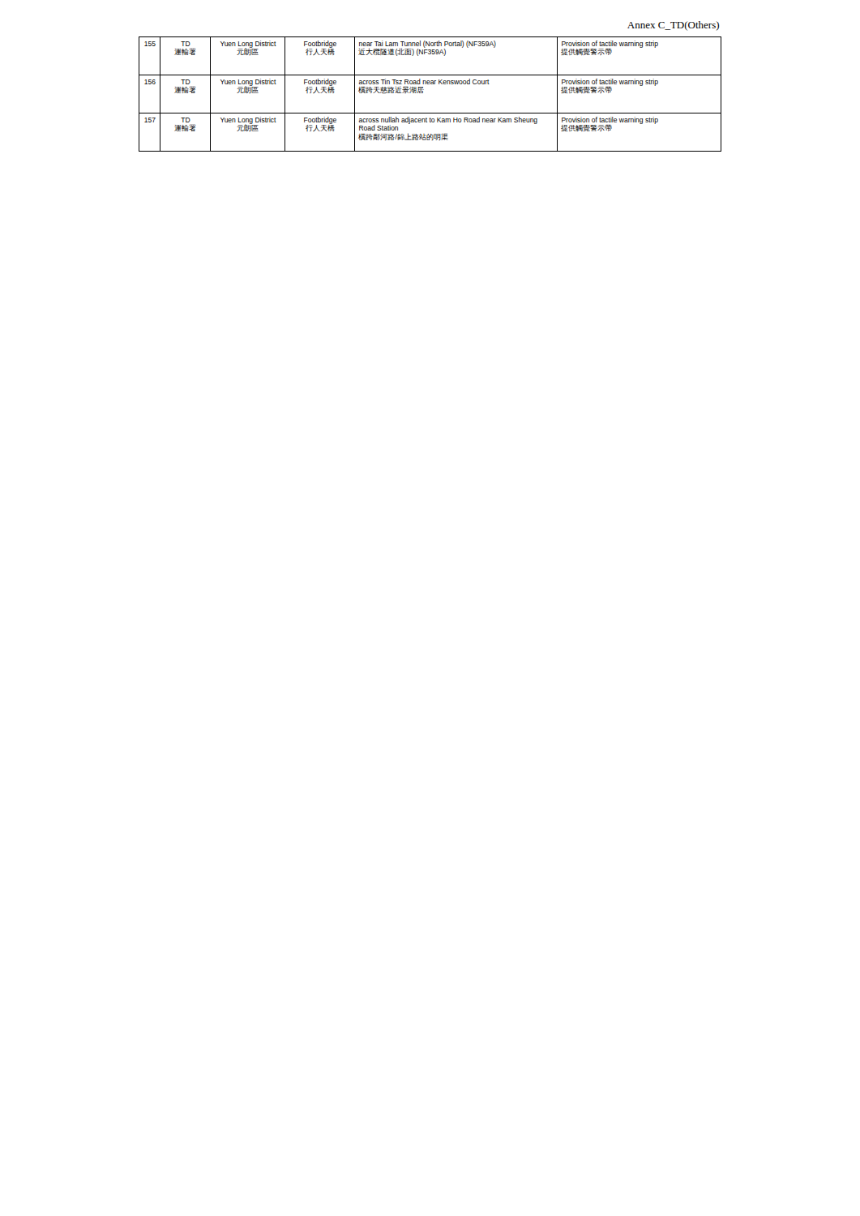Annex C_TD(Others)
| 155 | TD 運輸署 | Yuen Long District 元朗區 | Footbridge 行人天橋 | near Tai Lam Tunnel (North Portal) (NF359A) 近大欖隧道(北面) (NF359A) | Provision of tactile warning strip 提供觸覺警示帶 |
| 156 | TD 運輸署 | Yuen Long District 元朗區 | Footbridge 行人天橋 | across Tin Tsz Road near Kenswood Court 橫跨天慈路近景湖居 | Provision of tactile warning strip 提供觸覺警示帶 |
| 157 | TD 運輸署 | Yuen Long District 元朗區 | Footbridge 行人天橋 | across nullah adjacent to Kam Ho Road near Kam Sheung Road Station 橫跨鄰河路/錦上路站的明渠 | Provision of tactile warning strip 提供觸覺警示帶 |